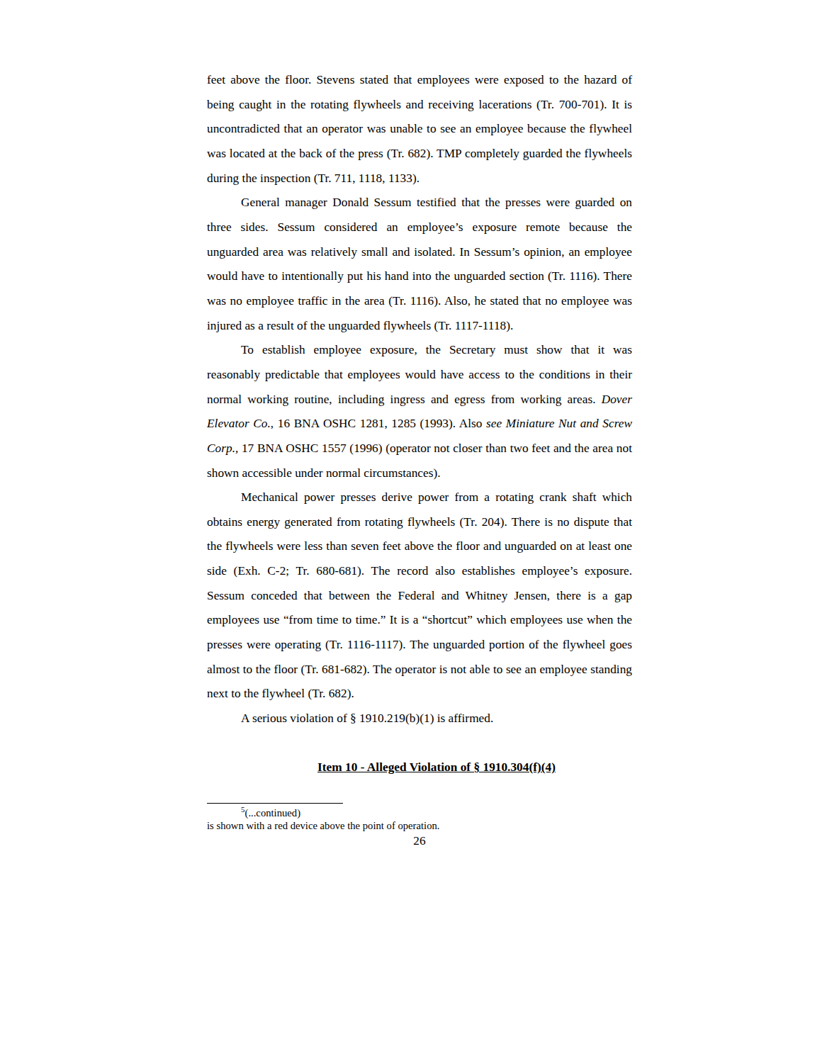feet above the floor. Stevens stated that employees were exposed to the hazard of being caught in the rotating flywheels and receiving lacerations (Tr. 700-701). It is uncontradicted that an operator was unable to see an employee because the flywheel was located at the back of the press (Tr. 682). TMP completely guarded the flywheels during the inspection (Tr. 711, 1118, 1133).
General manager Donald Sessum testified that the presses were guarded on three sides. Sessum considered an employee’s exposure remote because the unguarded area was relatively small and isolated. In Sessum’s opinion, an employee would have to intentionally put his hand into the unguarded section (Tr. 1116). There was no employee traffic in the area (Tr. 1116). Also, he stated that no employee was injured as a result of the unguarded flywheels (Tr. 1117-1118).
To establish employee exposure, the Secretary must show that it was reasonably predictable that employees would have access to the conditions in their normal working routine, including ingress and egress from working areas. Dover Elevator Co., 16 BNA OSHC 1281, 1285 (1993). Also see Miniature Nut and Screw Corp., 17 BNA OSHC 1557 (1996) (operator not closer than two feet and the area not shown accessible under normal circumstances).
Mechanical power presses derive power from a rotating crank shaft which obtains energy generated from rotating flywheels (Tr. 204). There is no dispute that the flywheels were less than seven feet above the floor and unguarded on at least one side (Exh. C-2; Tr. 680-681). The record also establishes employee’s exposure. Sessum conceded that between the Federal and Whitney Jensen, there is a gap employees use “from time to time.” It is a “shortcut” which employees use when the presses were operating (Tr. 1116-1117). The unguarded portion of the flywheel goes almost to the floor (Tr. 681-682). The operator is not able to see an employee standing next to the flywheel (Tr. 682).
A serious violation of § 1910.219(b)(1) is affirmed.
Item 10 - Alleged Violation of § 1910.304(f)(4)
5(...continued)
is shown with a red device above the point of operation.
26